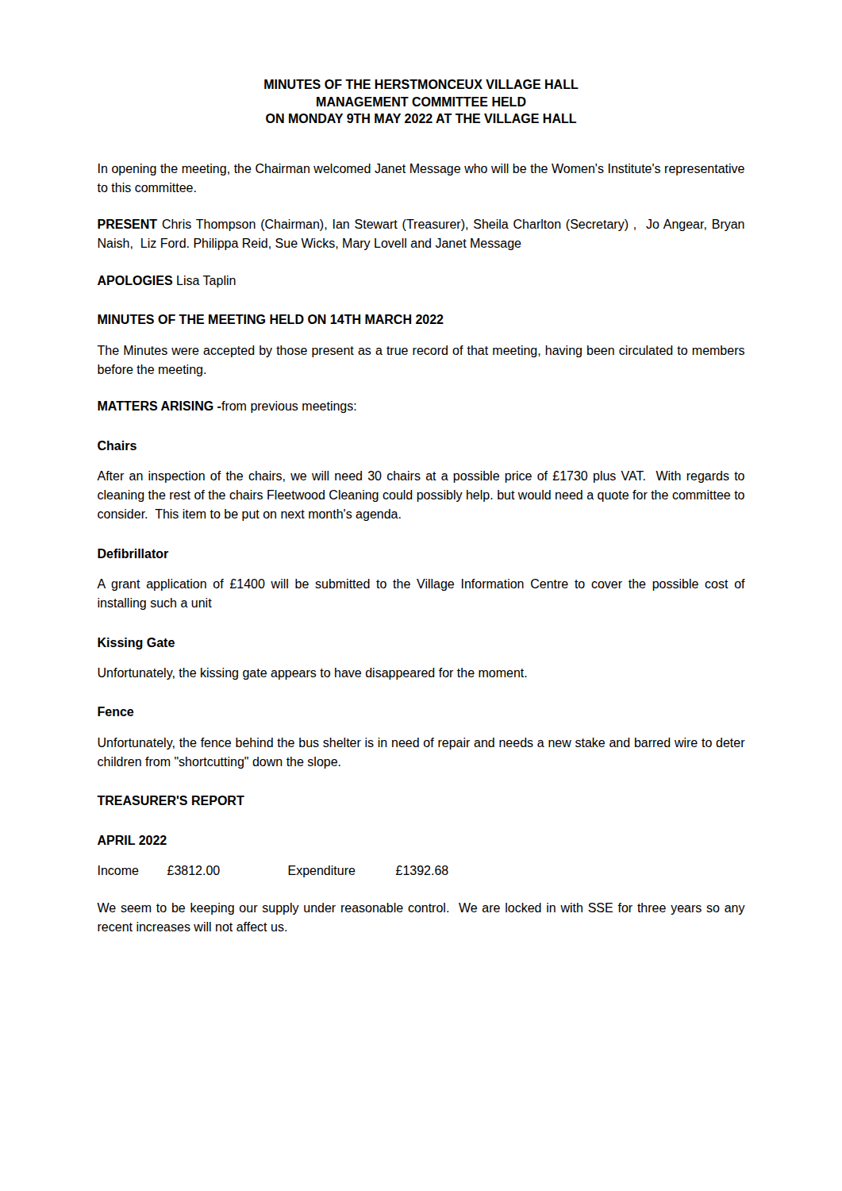MINUTES OF THE HERSTMONCEUX VILLAGE HALL
MANAGEMENT COMMITTEE HELD
ON MONDAY 9TH MAY 2022 AT THE VILLAGE HALL
In opening the meeting, the Chairman welcomed Janet Message who will be the Women's Institute's representative to this committee.
PRESENT Chris Thompson (Chairman), Ian Stewart (Treasurer), Sheila Charlton (Secretary) , Jo Angear, Bryan Naish, Liz Ford. Philippa Reid, Sue Wicks, Mary Lovell and Janet Message
APOLOGIES Lisa Taplin
MINUTES OF THE MEETING HELD ON 14TH MARCH 2022
The Minutes were accepted by those present as a true record of that meeting, having been circulated to members before the meeting.
MATTERS ARISING -from previous meetings:
Chairs
After an inspection of the chairs, we will need 30 chairs at a possible price of £1730 plus VAT. With regards to cleaning the rest of the chairs Fleetwood Cleaning could possibly help. but would need a quote for the committee to consider. This item to be put on next month's agenda.
Defibrillator
A grant application of £1400 will be submitted to the Village Information Centre to cover the possible cost of installing such a unit
Kissing Gate
Unfortunately, the kissing gate appears to have disappeared for the moment.
Fence
Unfortunately, the fence behind the bus shelter is in need of repair and needs a new stake and barred wire to deter children from "shortcutting" down the slope.
TREASURER'S REPORT
APRIL 2022
Income£3812.00 Expenditure£1392.68
We seem to be keeping our supply under reasonable control. We are locked in with SSE for three years so any recent increases will not affect us.